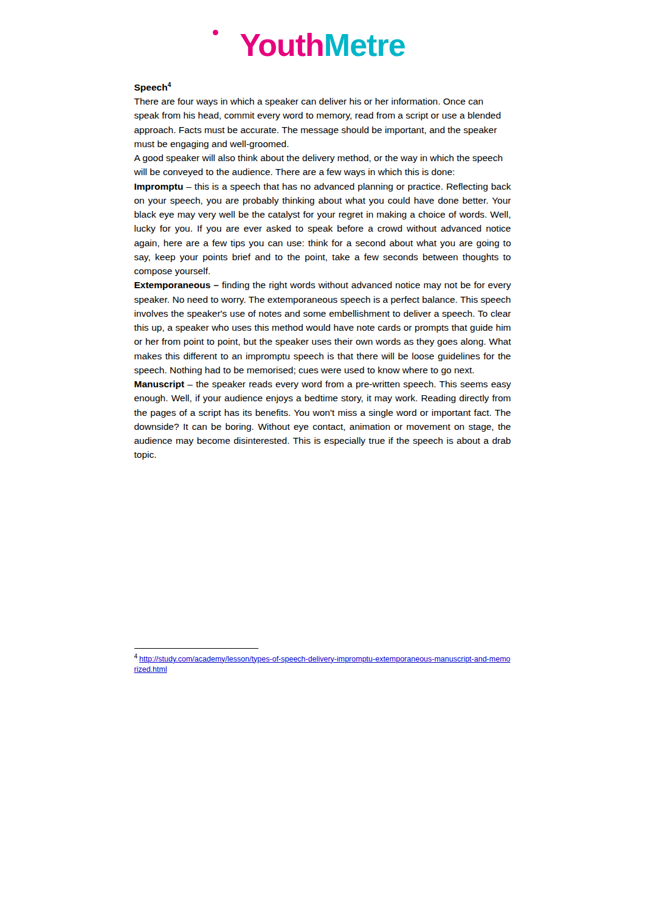Youth Metre
Speech4
There are four ways in which a speaker can deliver his or her information. Once can speak from his head, commit every word to memory, read from a script or use a blended approach. Facts must be accurate. The message should be important, and the speaker must be engaging and well-groomed.
A good speaker will also think about the delivery method, or the way in which the speech will be conveyed to the audience. There are a few ways in which this is done:
Impromptu – this is a speech that has no advanced planning or practice. Reflecting back on your speech, you are probably thinking about what you could have done better. Your black eye may very well be the catalyst for your regret in making a choice of words. Well, lucky for you. If you are ever asked to speak before a crowd without advanced notice again, here are a few tips you can use: think for a second about what you are going to say, keep your points brief and to the point, take a few seconds between thoughts to compose yourself.
Extemporaneous – finding the right words without advanced notice may not be for every speaker. No need to worry. The extemporaneous speech is a perfect balance. This speech involves the speaker's use of notes and some embellishment to deliver a speech. To clear this up, a speaker who uses this method would have note cards or prompts that guide him or her from point to point, but the speaker uses their own words as they goes along. What makes this different to an impromptu speech is that there will be loose guidelines for the speech. Nothing had to be memorised; cues were used to know where to go next.
Manuscript – the speaker reads every word from a pre-written speech. This seems easy enough. Well, if your audience enjoys a bedtime story, it may work. Reading directly from the pages of a script has its benefits. You won't miss a single word or important fact. The downside? It can be boring. Without eye contact, animation or movement on stage, the audience may become disinterested. This is especially true if the speech is about a drab topic.
4http://study.com/academy/lesson/types-of-speech-delivery-impromptu-extemporaneous-manuscript-and-memorized.html